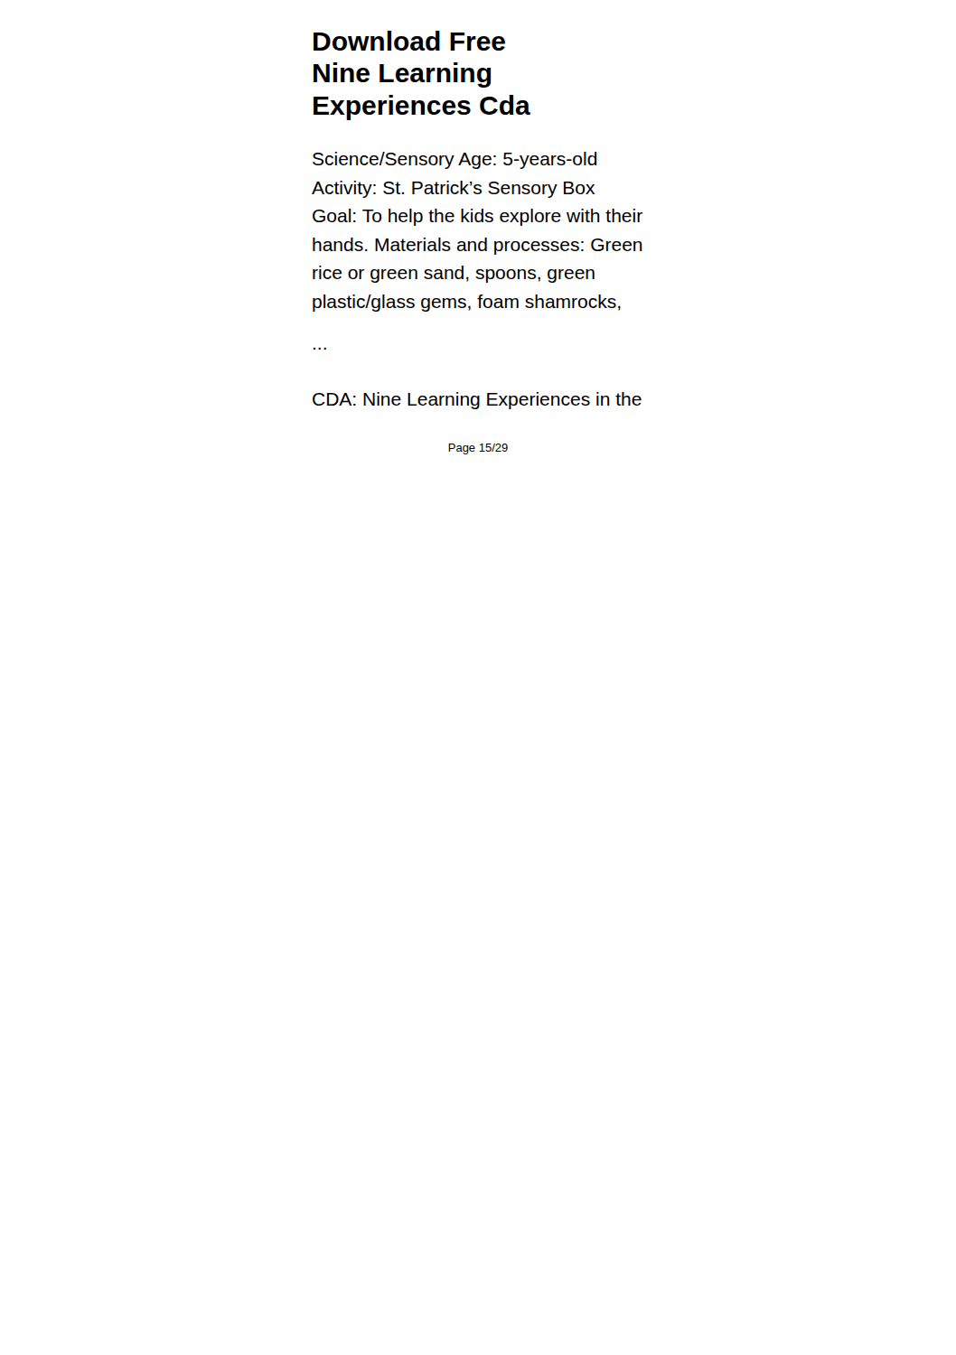Download Free Nine Learning Experiences Cda
Science/Sensory Age: 5-years-old Activity: St. Patrick’s Sensory Box Goal: To help the kids explore with their hands. Materials and processes: Green rice or green sand, spoons, green plastic/glass gems, foam shamrocks,
...
CDA: Nine Learning Experiences in the
Page 15/29